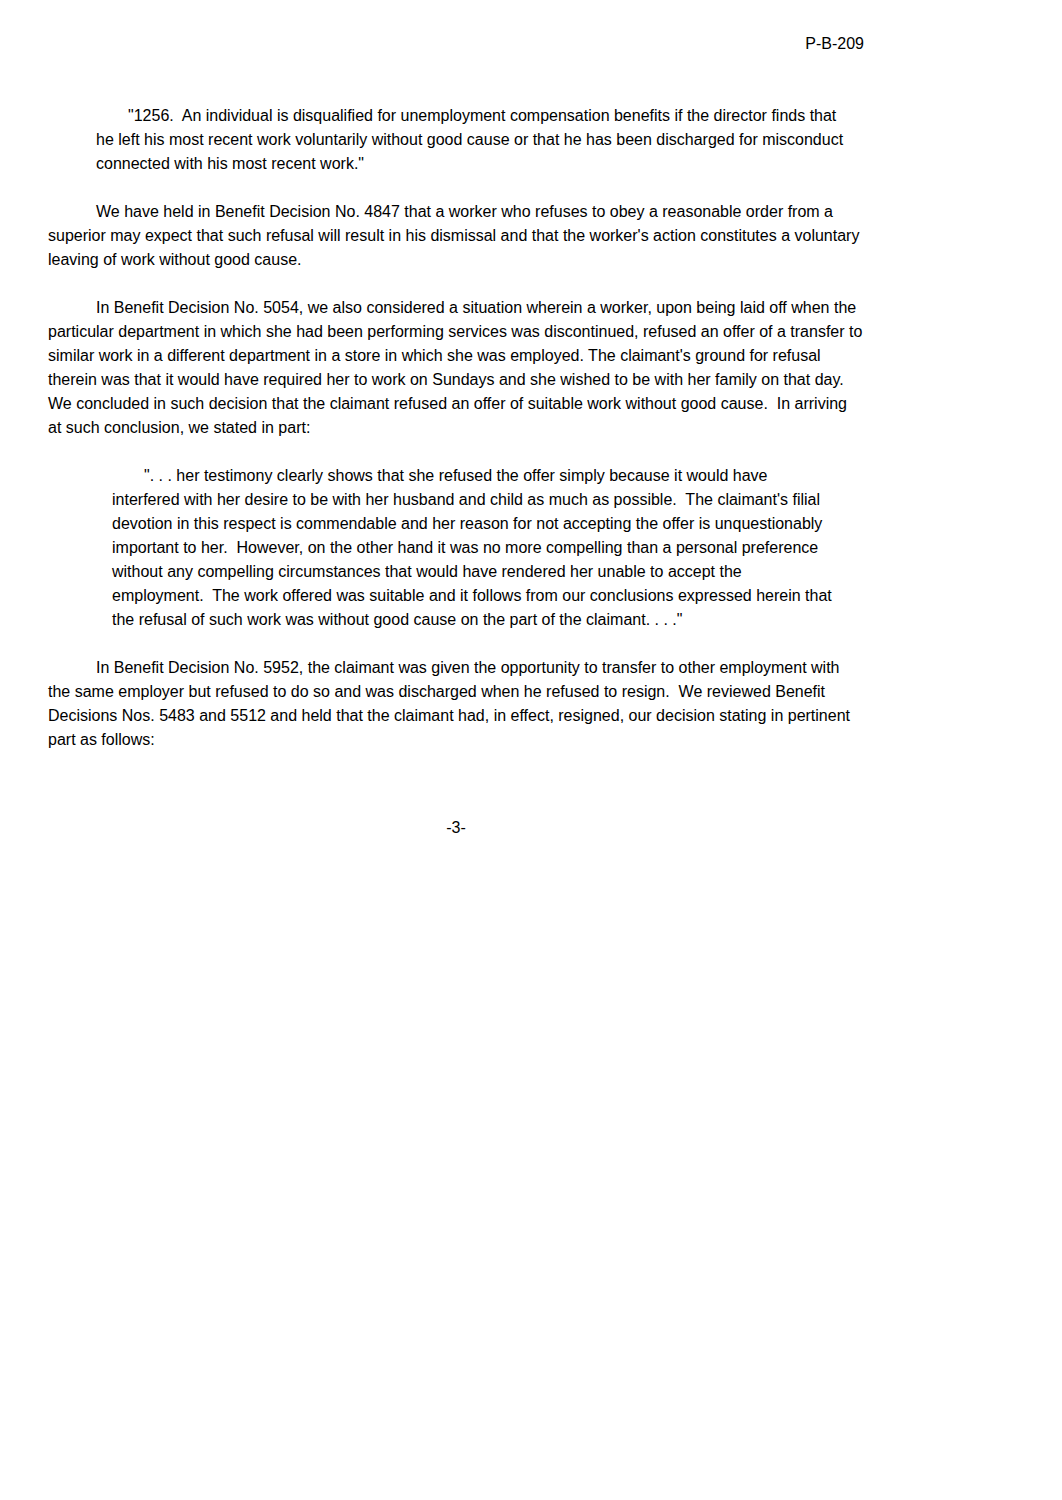P-B-209
"1256. An individual is disqualified for unemployment compensation benefits if the director finds that he left his most recent work voluntarily without good cause or that he has been discharged for misconduct connected with his most recent work."
We have held in Benefit Decision No. 4847 that a worker who refuses to obey a reasonable order from a superior may expect that such refusal will result in his dismissal and that the worker's action constitutes a voluntary leaving of work without good cause.
In Benefit Decision No. 5054, we also considered a situation wherein a worker, upon being laid off when the particular department in which she had been performing services was discontinued, refused an offer of a transfer to similar work in a different department in a store in which she was employed. The claimant's ground for refusal therein was that it would have required her to work on Sundays and she wished to be with her family on that day. We concluded in such decision that the claimant refused an offer of suitable work without good cause. In arriving at such conclusion, we stated in part:
". . . her testimony clearly shows that she refused the offer simply because it would have interfered with her desire to be with her husband and child as much as possible. The claimant's filial devotion in this respect is commendable and her reason for not accepting the offer is unquestionably important to her. However, on the other hand it was no more compelling than a personal preference without any compelling circumstances that would have rendered her unable to accept the employment. The work offered was suitable and it follows from our conclusions expressed herein that the refusal of such work was without good cause on the part of the claimant. . . ."
In Benefit Decision No. 5952, the claimant was given the opportunity to transfer to other employment with the same employer but refused to do so and was discharged when he refused to resign. We reviewed Benefit Decisions Nos. 5483 and 5512 and held that the claimant had, in effect, resigned, our decision stating in pertinent part as follows:
-3-